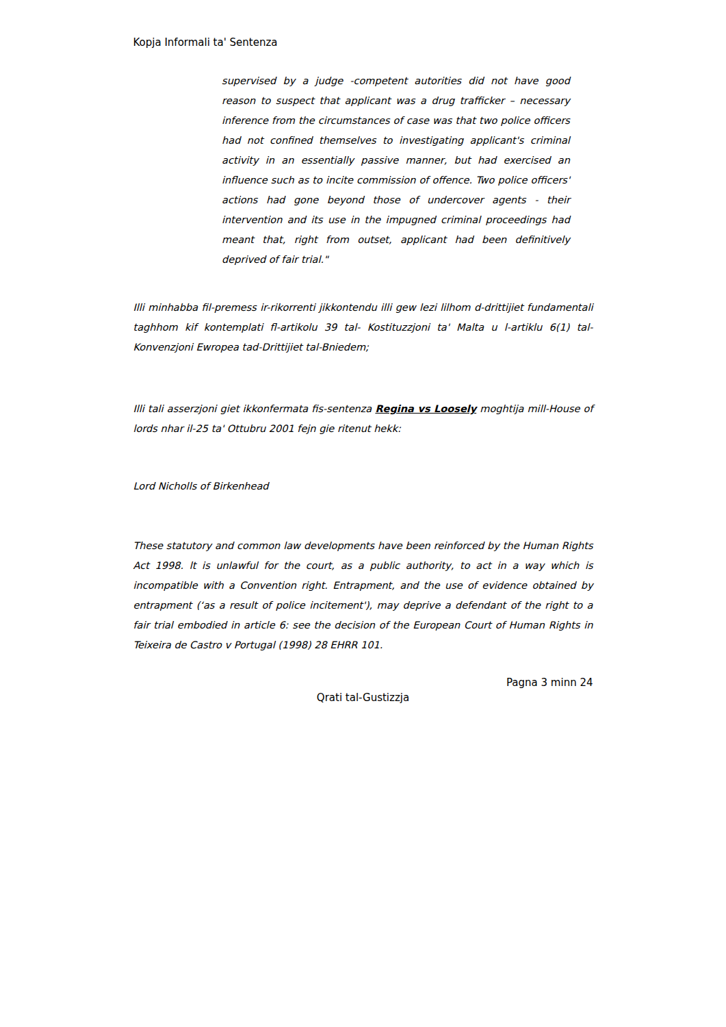Kopja Informali ta' Sentenza
supervised by a judge -competent autorities did not have good reason to suspect that applicant was a drug trafficker – necessary inference from the circumstances of case was that two police officers had not confined themselves to investigating applicant's criminal activity in an essentially passive manner, but had exercised an influence such as to incite commission of offence. Two police officers' actions had gone beyond those of undercover agents - their intervention and its use in the impugned criminal proceedings had meant that, right from outset, applicant had been definitively deprived of fair trial."
Illi minhabba fil-premess ir-rikorrenti jikkontendu illi gew lezi lilhom d-drittijiet fundamentali taghhom kif kontemplati fl-artikolu 39 tal- Kostituzzjoni ta' Malta u l-artiklu 6(1) tal-Konvenzjoni Ewropea tad-Drittijiet tal-Bniedem;
Illi tali asserzjoni giet ikkonfermata fis-sentenza Regina vs Loosely moghtija mill-House of lords nhar il-25 ta' Ottubru 2001 fejn gie ritenut hekk:
Lord Nicholls of Birkenhead
These statutory and common law developments have been reinforced by the Human Rights Act 1998. lt is unlawful for the court, as a public authority, to act in a way which is incompatible with a Convention right. Entrapment, and the use of evidence obtained by entrapment (‘as a result of police incitement'), may deprive a defendant of the right to a fair trial embodied in article 6: see the decision of the European Court of Human Rights in Teixeira de Castro v Portugal (1998) 28 EHRR 101.
Pagna 3 minn 24
Qrati tal-Gustizzja